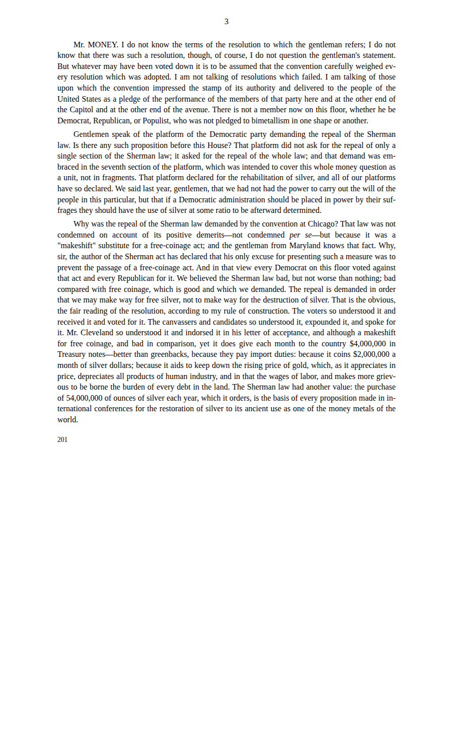3
Mr. MONEY. I do not know the terms of the resolution to which the gentleman refers; I do not know that there was such a resolution, though, of course, I do not question the gentleman's statement. But whatever may have been voted down it is to be assumed that the convention carefully weighed every resolution which was adopted. I am not talking of resolutions which failed. I am talking of those upon which the convention impressed the stamp of its authority and delivered to the people of the United States as a pledge of the performance of the members of that party here and at the other end of the Capitol and at the other end of the avenue. There is not a member now on this floor, whether he be Democrat, Republican, or Populist, who was not pledged to bimetallism in one shape or another.
Gentlemen speak of the platform of the Democratic party demanding the repeal of the Sherman law. Is there any such proposition before this House? That platform did not ask for the repeal of only a single section of the Sherman law; it asked for the repeal of the whole law; and that demand was embraced in the seventh section of the platform, which was intended to cover this whole money question as a unit, not in fragments. That platform declared for the rehabilitation of silver, and all of our platforms have so declared. We said last year, gentlemen, that we had not had the power to carry out the will of the people in this particular, but that if a Democratic administration should be placed in power by their suffrages they should have the use of silver at some ratio to be afterward determined.
Why was the repeal of the Sherman law demanded by the convention at Chicago? That law was not condemned on account of its positive demerits—not condemned per se—but because it was a "makeshift" substitute for a free-coinage act; and the gentleman from Maryland knows that fact. Why, sir, the author of the Sherman act has declared that his only excuse for presenting such a measure was to prevent the passage of a free-coinage act. And in that view every Democrat on this floor voted against that act and every Republican for it. We believed the Sherman law bad, but not worse than nothing; bad compared with free coinage, which is good and which we demanded. The repeal is demanded in order that we may make way for free silver, not to make way for the destruction of silver. That is the obvious, the fair reading of the resolution, according to my rule of construction. The voters so understood it and received it and voted for it. The canvassers and candidates so understood it, expounded it, and spoke for it. Mr. Cleveland so understood it and indorsed it in his letter of acceptance, and although a makeshift for free coinage, and bad in comparison, yet it does give each month to the country $4,000,000 in Treasury notes—better than greenbacks, because they pay import duties: because it coins $2,000,000 a month of silver dollars; because it aids to keep down the rising price of gold, which, as it appreciates in price, depreciates all products of human industry, and in that the wages of labor, and makes more grievous to be borne the burden of every debt in the land. The Sherman law had another value: the purchase of 54,000,000 of ounces of silver each year, which it orders, is the basis of every proposition made in international conferences for the restoration of silver to its ancient use as one of the money metals of the world.
201